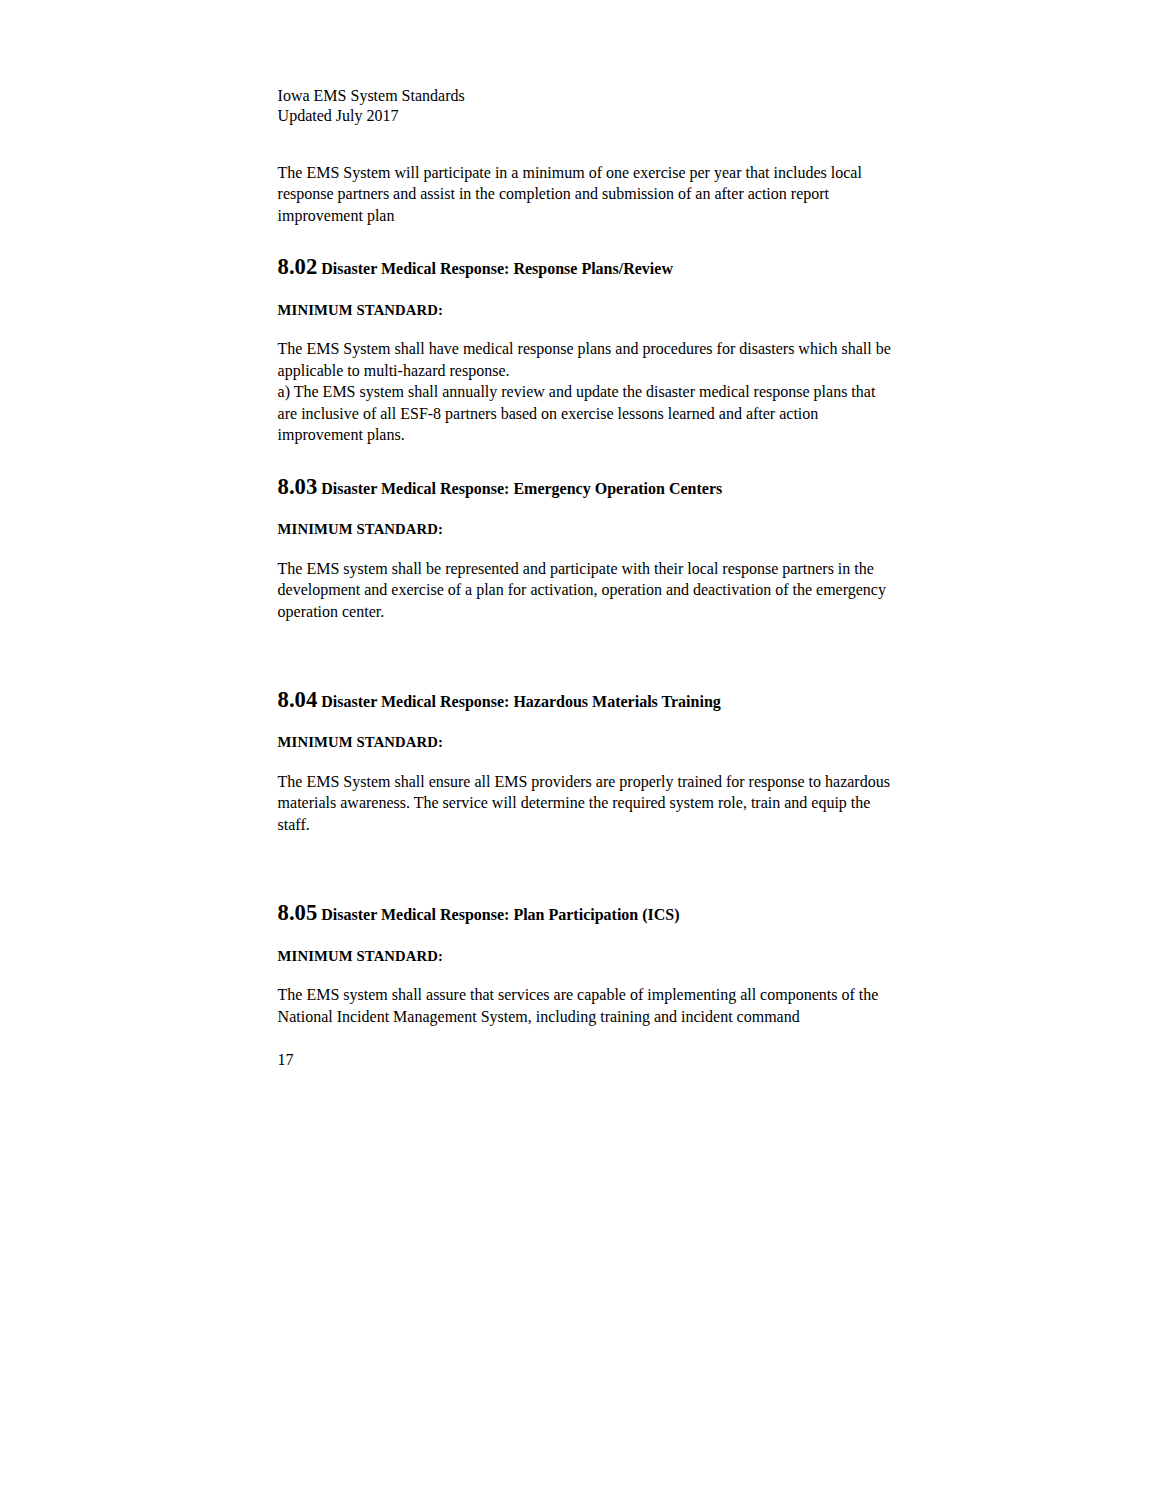Iowa EMS System Standards
Updated July 2017
The EMS System will participate in a minimum of one exercise per year that includes local response partners and assist in the completion and submission of an after action report improvement plan
8.02 Disaster Medical Response: Response Plans/Review
MINIMUM STANDARD:
The EMS System shall have medical response plans and procedures for disasters which shall be applicable to multi-hazard response.
a) The EMS system shall annually review and update the disaster medical response plans that are inclusive of all ESF-8 partners based on exercise lessons learned and after action improvement plans.
8.03 Disaster Medical Response: Emergency Operation Centers
MINIMUM STANDARD:
The EMS system shall be represented and participate with their local response partners in the development and exercise of a plan for activation, operation and deactivation of the emergency operation center.
8.04 Disaster Medical Response: Hazardous Materials Training
MINIMUM STANDARD:
The EMS System shall ensure all EMS providers are properly trained for response to hazardous materials awareness. The service will determine the required system role, train and equip the staff.
8.05 Disaster Medical Response: Plan Participation (ICS)
MINIMUM STANDARD:
The EMS system shall assure that services are capable of implementing all components of the National Incident Management System, including training and incident command
17